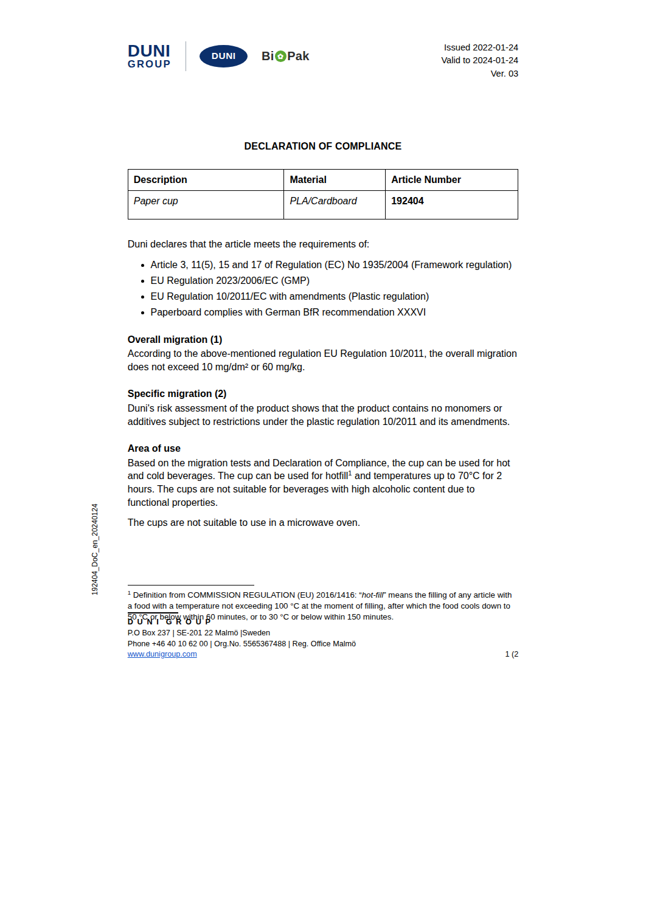192404_DoC_en_20240124
DUNI GROUP
DUNI
Bi✿Pak
Issued 2022-01-24
Valid to 2024-01-24
Ver. 03
DECLARATION OF COMPLIANCE
| Description | Material | Article Number |
| --- | --- | --- |
| Paper cup | PLA/Cardboard | 192404 |
Duni declares that the article meets the requirements of:
Article 3, 11(5), 15 and 17 of Regulation (EC) No 1935/2004 (Framework regulation)
EU Regulation 2023/2006/EC (GMP)
EU Regulation 10/2011/EC with amendments (Plastic regulation)
Paperboard complies with German BfR recommendation XXXVI
Overall migration (1)
According to the above-mentioned regulation EU Regulation 10/2011, the overall migration does not exceed 10 mg/dm² or 60 mg/kg.
Specific migration (2)
Duni's risk assessment of the product shows that the product contains no monomers or additives subject to restrictions under the plastic regulation 10/2011 and its amendments.
Area of use
Based on the migration tests and Declaration of Compliance, the cup can be used for hot and cold beverages. The cup can be used for hotfill1 and temperatures up to 70°C for 2 hours. The cups are not suitable for beverages with high alcoholic content due to functional properties.
The cups are not suitable to use in a microwave oven.
1 Definition from COMMISSION REGULATION (EU) 2016/1416: “hot-fill” means the filling of any article with a food with a temperature not exceeding 100 °C at the moment of filling, after which the food cools down to 50 °C or below within 60 minutes, or to 30 °C or below within 150 minutes.
D U N I G R O U P
P.O Box 237 | SE-201 22 Malmö |Sweden
Phone +46 40 10 62 00 | Org.No. 5565367488 | Reg. Office Malmö
www.dunigroup.com 1 (2